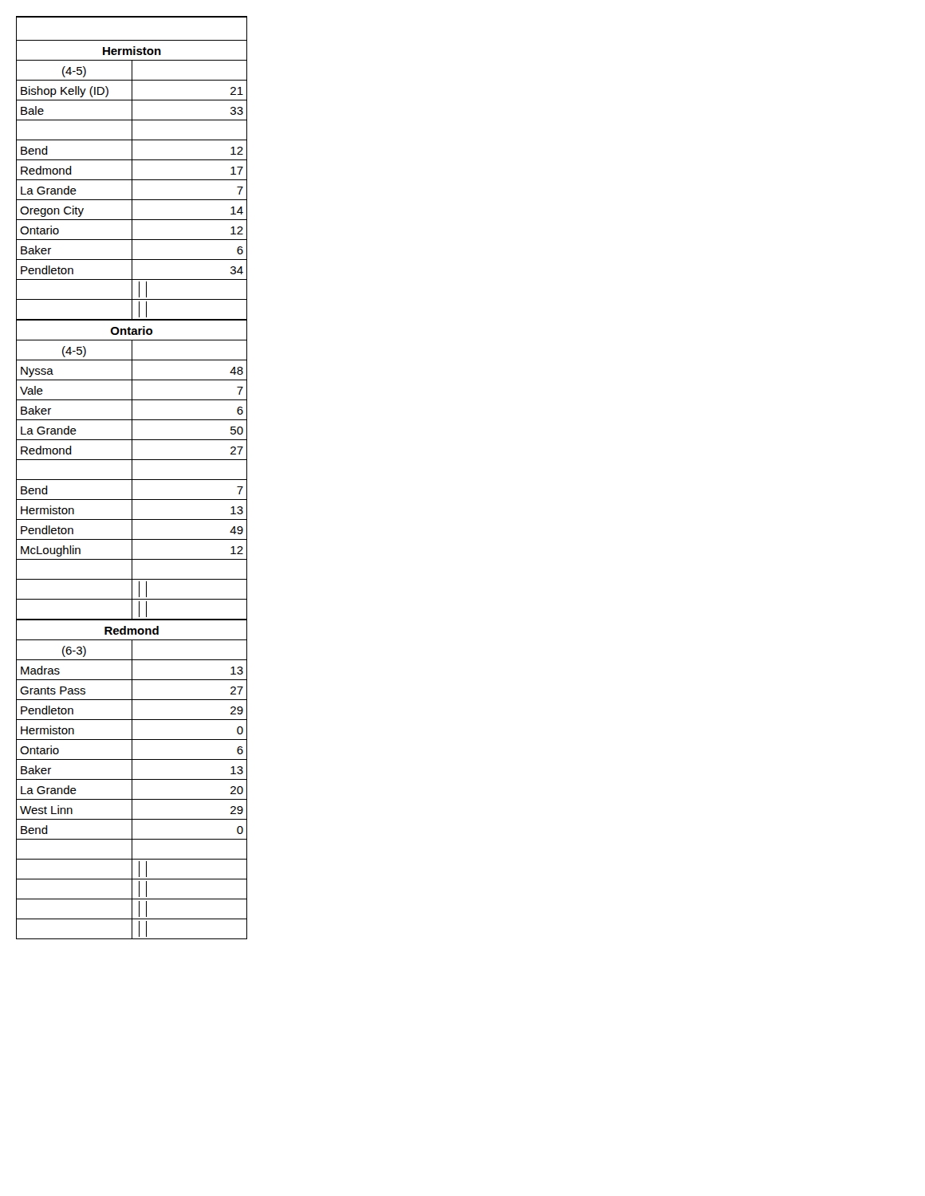| Hermiston |
| (4-5) | |
| Bishop Kelly (ID) | 21 |
| Bale | 33 |
| Bend | 12 |
| Redmond | 17 |
| La Grande | 7 |
| Oregon City | 14 |
| Ontario | 12 |
| Baker | 6 |
| Pendleton | 34 |
| Ontario |
| (4-5) | |
| Nyssa | 48 |
| Vale | 7 |
| Baker | 6 |
| La Grande | 50 |
| Redmond | 27 |
| Bend | 7 |
| Hermiston | 13 |
| Pendleton | 49 |
| McLoughlin | 12 |
| Redmond |
| (6-3) | |
| Madras | 13 |
| Grants Pass | 27 |
| Pendleton | 29 |
| Hermiston | 0 |
| Ontario | 6 |
| Baker | 13 |
| La Grande | 20 |
| West Linn | 29 |
| Bend | 0 |